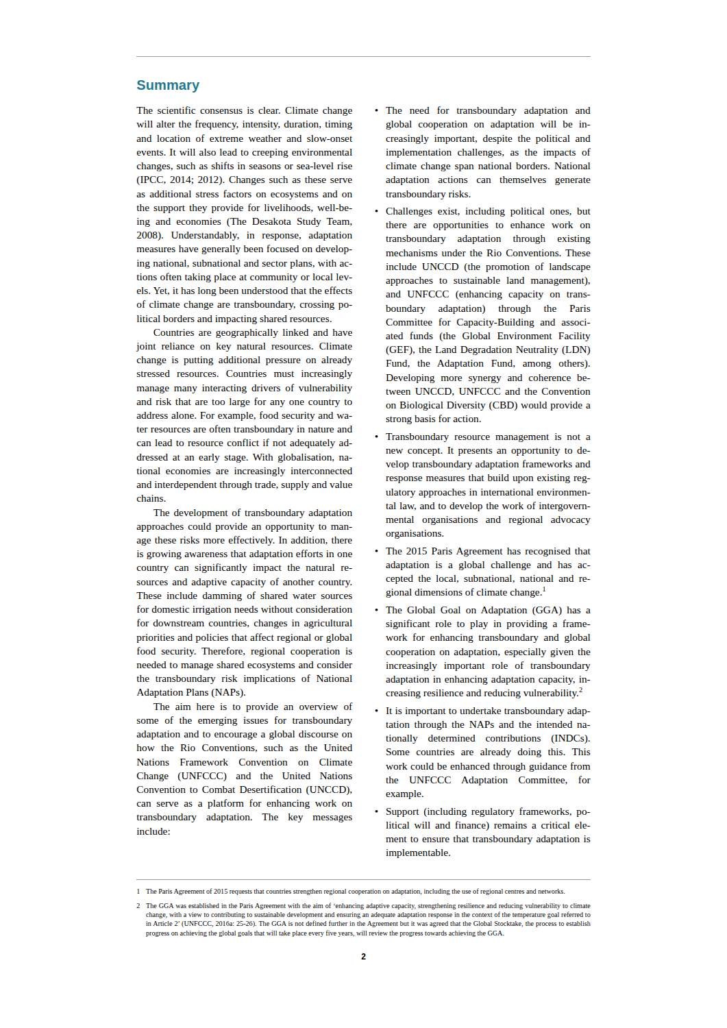Summary
The scientific consensus is clear. Climate change will alter the frequency, intensity, duration, timing and location of extreme weather and slow-onset events. It will also lead to creeping environmental changes, such as shifts in seasons or sea-level rise (IPCC, 2014; 2012). Changes such as these serve as additional stress factors on ecosystems and on the support they provide for livelihoods, well-being and economies (The Desakota Study Team, 2008). Understandably, in response, adaptation measures have generally been focused on developing national, subnational and sector plans, with actions often taking place at community or local levels. Yet, it has long been understood that the effects of climate change are transboundary, crossing political borders and impacting shared resources.
Countries are geographically linked and have joint reliance on key natural resources. Climate change is putting additional pressure on already stressed resources. Countries must increasingly manage many interacting drivers of vulnerability and risk that are too large for any one country to address alone. For example, food security and water resources are often transboundary in nature and can lead to resource conflict if not adequately addressed at an early stage. With globalisation, national economies are increasingly interconnected and interdependent through trade, supply and value chains.
The development of transboundary adaptation approaches could provide an opportunity to manage these risks more effectively. In addition, there is growing awareness that adaptation efforts in one country can significantly impact the natural resources and adaptive capacity of another country. These include damming of shared water sources for domestic irrigation needs without consideration for downstream countries, changes in agricultural priorities and policies that affect regional or global food security. Therefore, regional cooperation is needed to manage shared ecosystems and consider the transboundary risk implications of National Adaptation Plans (NAPs).
The aim here is to provide an overview of some of the emerging issues for transboundary adaptation and to encourage a global discourse on how the Rio Conventions, such as the United Nations Framework Convention on Climate Change (UNFCCC) and the United Nations Convention to Combat Desertification (UNCCD), can serve as a platform for enhancing work on transboundary adaptation. The key messages include:
The need for transboundary adaptation and global cooperation on adaptation will be increasingly important, despite the political and implementation challenges, as the impacts of climate change span national borders. National adaptation actions can themselves generate transboundary risks.
Challenges exist, including political ones, but there are opportunities to enhance work on transboundary adaptation through existing mechanisms under the Rio Conventions. These include UNCCD (the promotion of landscape approaches to sustainable land management), and UNFCCC (enhancing capacity on transboundary adaptation) through the Paris Committee for Capacity-Building and associated funds (the Global Environment Facility (GEF), the Land Degradation Neutrality (LDN) Fund, the Adaptation Fund, among others). Developing more synergy and coherence between UNCCD, UNFCCC and the Convention on Biological Diversity (CBD) would provide a strong basis for action.
Transboundary resource management is not a new concept. It presents an opportunity to develop transboundary adaptation frameworks and response measures that build upon existing regulatory approaches in international environmental law, and to develop the work of intergovernmental organisations and regional advocacy organisations.
The 2015 Paris Agreement has recognised that adaptation is a global challenge and has accepted the local, subnational, national and regional dimensions of climate change.1
The Global Goal on Adaptation (GGA) has a significant role to play in providing a framework for enhancing transboundary and global cooperation on adaptation, especially given the increasingly important role of transboundary adaptation in enhancing adaptation capacity, increasing resilience and reducing vulnerability.2
It is important to undertake transboundary adaptation through the NAPs and the intended nationally determined contributions (INDCs). Some countries are already doing this. This work could be enhanced through guidance from the UNFCCC Adaptation Committee, for example.
Support (including regulatory frameworks, political will and finance) remains a critical element to ensure that transboundary adaptation is implementable.
1
The Paris Agreement of 2015 requests that countries strengthen regional cooperation on adaptation, including the use of regional centres and networks.
2
The GGA was established in the Paris Agreement with the aim of ‘enhancing adaptive capacity, strengthening resilience and reducing vulnerability to climate change, with a view to contributing to sustainable development and ensuring an adequate adaptation response in the context of the temperature goal referred to in Article 2’ (UNFCCC, 2016a: 25-26). The GGA is not defined further in the Agreement but it was agreed that the Global Stocktake, the process to establish progress on achieving the global goals that will take place every five years, will review the progress towards achieving the GGA.
2